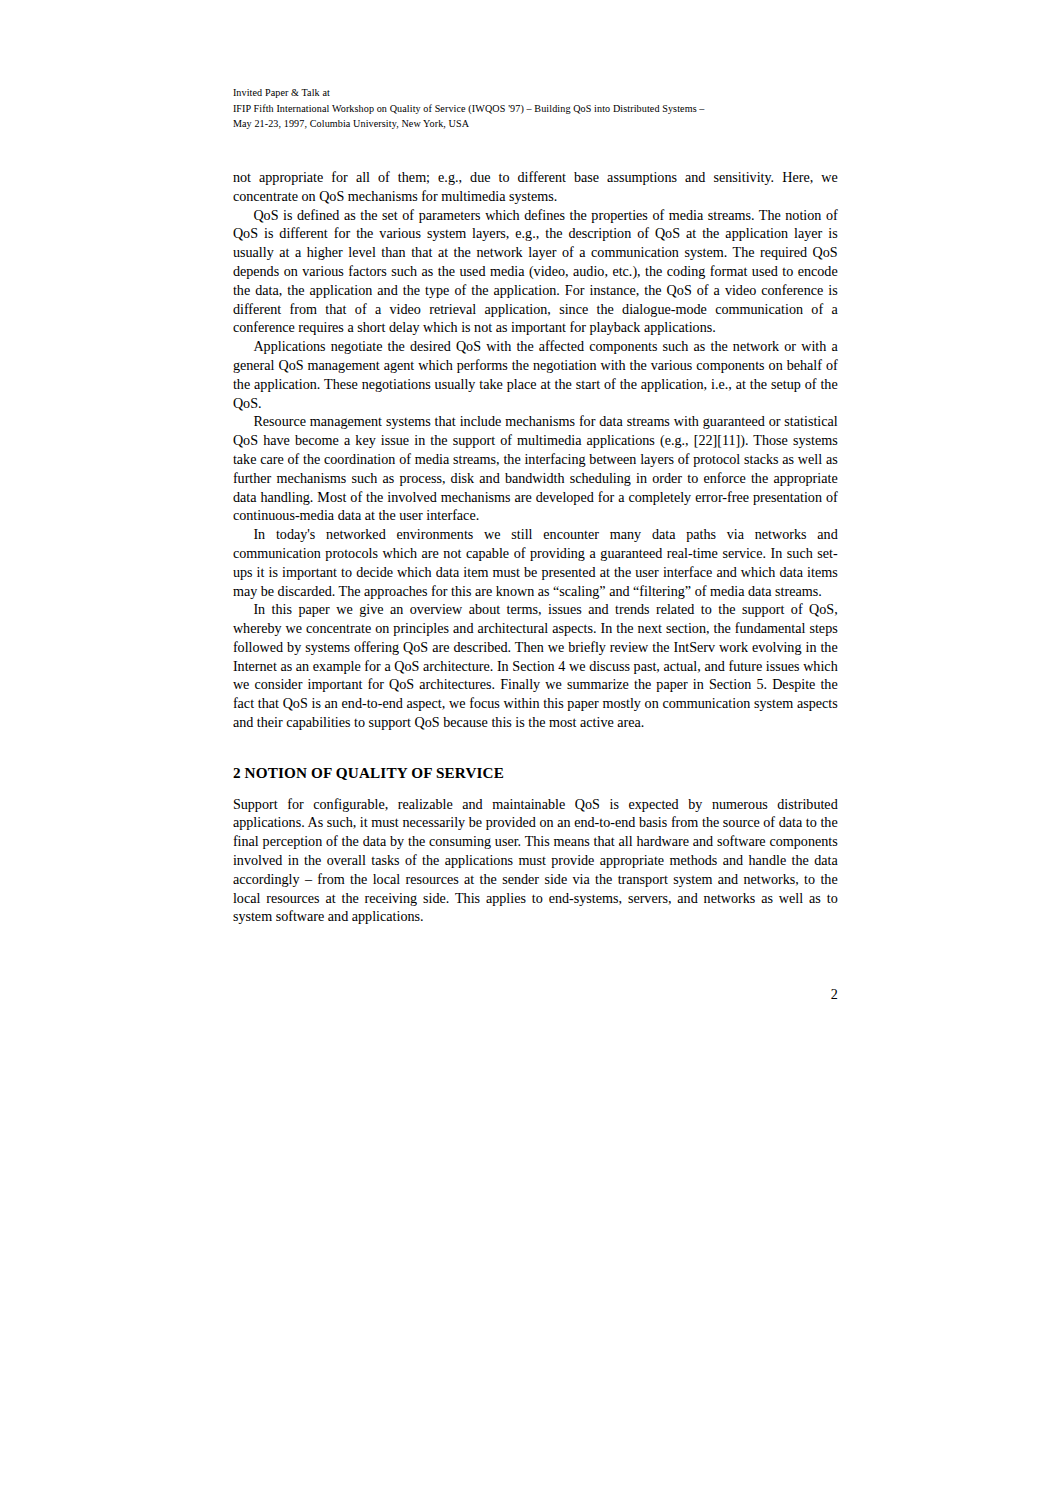Invited Paper & Talk at
IFIP Fifth International Workshop on Quality of Service (IWQOS '97) – Building QoS into Distributed Systems –
May 21-23, 1997, Columbia University, New York, USA
not appropriate for all of them; e.g., due to different base assumptions and sensitivity. Here, we concentrate on QoS mechanisms for multimedia systems.
QoS is defined as the set of parameters which defines the properties of media streams. The notion of QoS is different for the various system layers, e.g., the description of QoS at the application layer is usually at a higher level than that at the network layer of a communication system. The required QoS depends on various factors such as the used media (video, audio, etc.), the coding format used to encode the data, the application and the type of the application. For instance, the QoS of a video conference is different from that of a video retrieval application, since the dialogue-mode communication of a conference requires a short delay which is not as important for playback applications.
Applications negotiate the desired QoS with the affected components such as the network or with a general QoS management agent which performs the negotiation with the various components on behalf of the application. These negotiations usually take place at the start of the application, i.e., at the setup of the QoS.
Resource management systems that include mechanisms for data streams with guaranteed or statistical QoS have become a key issue in the support of multimedia applications (e.g., [22][11]). Those systems take care of the coordination of media streams, the interfacing between layers of protocol stacks as well as further mechanisms such as process, disk and bandwidth scheduling in order to enforce the appropriate data handling. Most of the involved mechanisms are developed for a completely error-free presentation of continuous-media data at the user interface.
In today's networked environments we still encounter many data paths via networks and communication protocols which are not capable of providing a guaranteed real-time service. In such set-ups it is important to decide which data item must be presented at the user interface and which data items may be discarded. The approaches for this are known as “scaling” and “filtering” of media data streams.
In this paper we give an overview about terms, issues and trends related to the support of QoS, whereby we concentrate on principles and architectural aspects. In the next section, the fundamental steps followed by systems offering QoS are described. Then we briefly review the IntServ work evolving in the Internet as an example for a QoS architecture. In Section 4 we discuss past, actual, and future issues which we consider important for QoS architectures. Finally we summarize the paper in Section 5. Despite the fact that QoS is an end-to-end aspect, we focus within this paper mostly on communication system aspects and their capabilities to support QoS because this is the most active area.
2 NOTION OF QUALITY OF SERVICE
Support for configurable, realizable and maintainable QoS is expected by numerous distributed applications. As such, it must necessarily be provided on an end-to-end basis from the source of data to the final perception of the data by the consuming user. This means that all hardware and software components involved in the overall tasks of the applications must provide appropriate methods and handle the data accordingly – from the local resources at the sender side via the transport system and networks, to the local resources at the receiving side. This applies to end-systems, servers, and networks as well as to system software and applications.
2